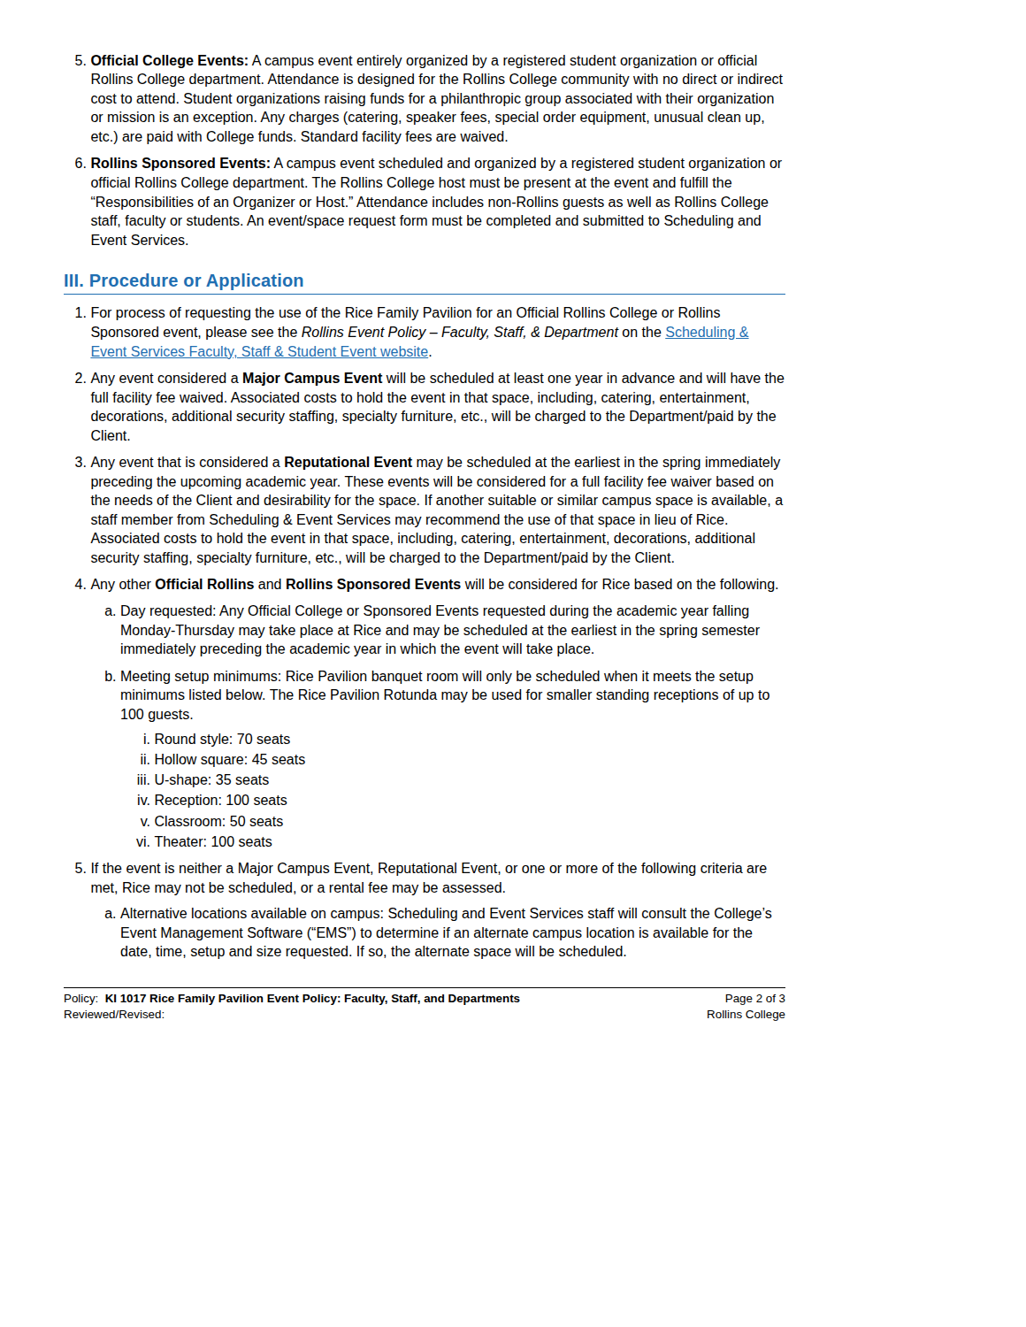Official College Events: A campus event entirely organized by a registered student organization or official Rollins College department. Attendance is designed for the Rollins College community with no direct or indirect cost to attend. Student organizations raising funds for a philanthropic group associated with their organization or mission is an exception. Any charges (catering, speaker fees, special order equipment, unusual clean up, etc.) are paid with College funds. Standard facility fees are waived.
Rollins Sponsored Events: A campus event scheduled and organized by a registered student organization or official Rollins College department. The Rollins College host must be present at the event and fulfill the “Responsibilities of an Organizer or Host.” Attendance includes non-Rollins guests as well as Rollins College staff, faculty or students. An event/space request form must be completed and submitted to Scheduling and Event Services.
III. Procedure or Application
For process of requesting the use of the Rice Family Pavilion for an Official Rollins College or Rollins Sponsored event, please see the Rollins Event Policy – Faculty, Staff, & Department on the Scheduling & Event Services Faculty, Staff & Student Event website.
Any event considered a Major Campus Event will be scheduled at least one year in advance and will have the full facility fee waived. Associated costs to hold the event in that space, including, catering, entertainment, decorations, additional security staffing, specialty furniture, etc., will be charged to the Department/paid by the Client.
Any event that is considered a Reputational Event may be scheduled at the earliest in the spring immediately preceding the upcoming academic year. These events will be considered for a full facility fee waiver based on the needs of the Client and desirability for the space. If another suitable or similar campus space is available, a staff member from Scheduling & Event Services may recommend the use of that space in lieu of Rice. Associated costs to hold the event in that space, including, catering, entertainment, decorations, additional security staffing, specialty furniture, etc., will be charged to the Department/paid by the Client.
Any other Official Rollins and Rollins Sponsored Events will be considered for Rice based on the following.
Day requested: Any Official College or Sponsored Events requested during the academic year falling Monday-Thursday may take place at Rice and may be scheduled at the earliest in the spring semester immediately preceding the academic year in which the event will take place.
Meeting setup minimums: Rice Pavilion banquet room will only be scheduled when it meets the setup minimums listed below. The Rice Pavilion Rotunda may be used for smaller standing receptions of up to 100 guests.
Round style: 70 seats
Hollow square: 45 seats
U-shape: 35 seats
Reception: 100 seats
Classroom: 50 seats
Theater: 100 seats
If the event is neither a Major Campus Event, Reputational Event, or one or more of the following criteria are met, Rice may not be scheduled, or a rental fee may be assessed.
Alternative locations available on campus: Scheduling and Event Services staff will consult the College’s Event Management Software (“EMS”) to determine if an alternate campus location is available for the date, time, setup and size requested. If so, the alternate space will be scheduled.
Policy: KI 1017 Rice Family Pavilion Event Policy: Faculty, Staff, and Departments
Reviewed/Revised:
Page 2 of 3
Rollins College